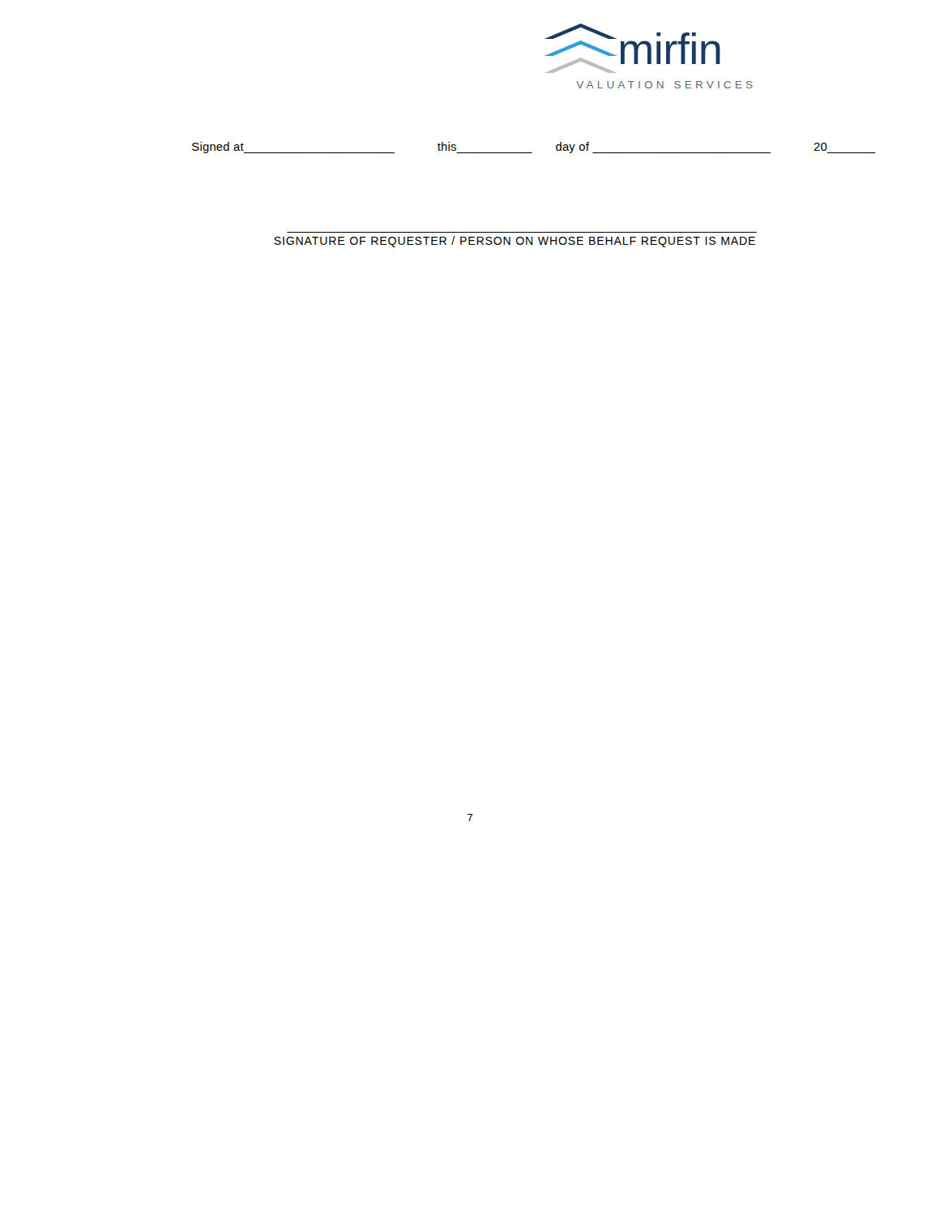mirfin
VALUATION SERVICES
Signed at______________________ this___________ day of __________________________ 20_______
_______________________________________________________________________
SIGNATURE OF REQUESTER / PERSON ON WHOSE BEHALF REQUEST IS MADE
7